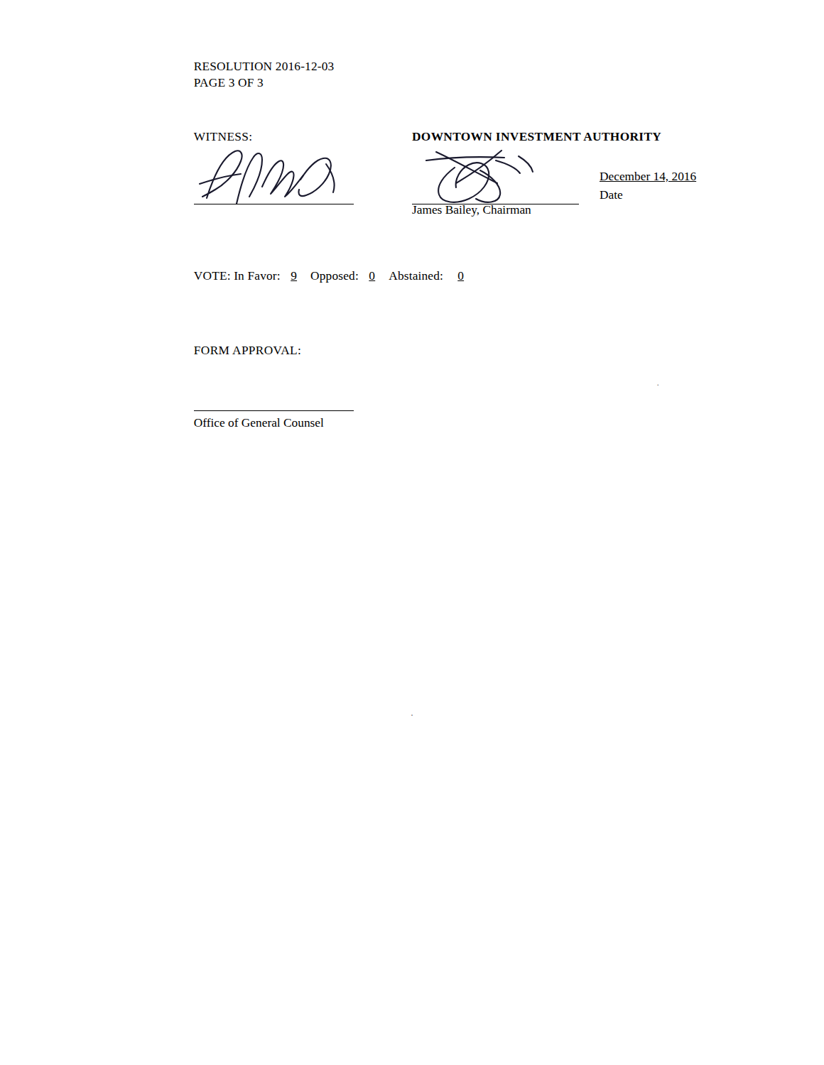RESOLUTION 2016-12-03
PAGE 3 OF 3
WITNESS:
DOWNTOWN INVESTMENT AUTHORITY
James Bailey, Chairman
December 14, 2016
Date
VOTE: In Favor: 9 Opposed: 0 Abstained: 0
FORM APPROVAL:
Office of General Counsel
·
·